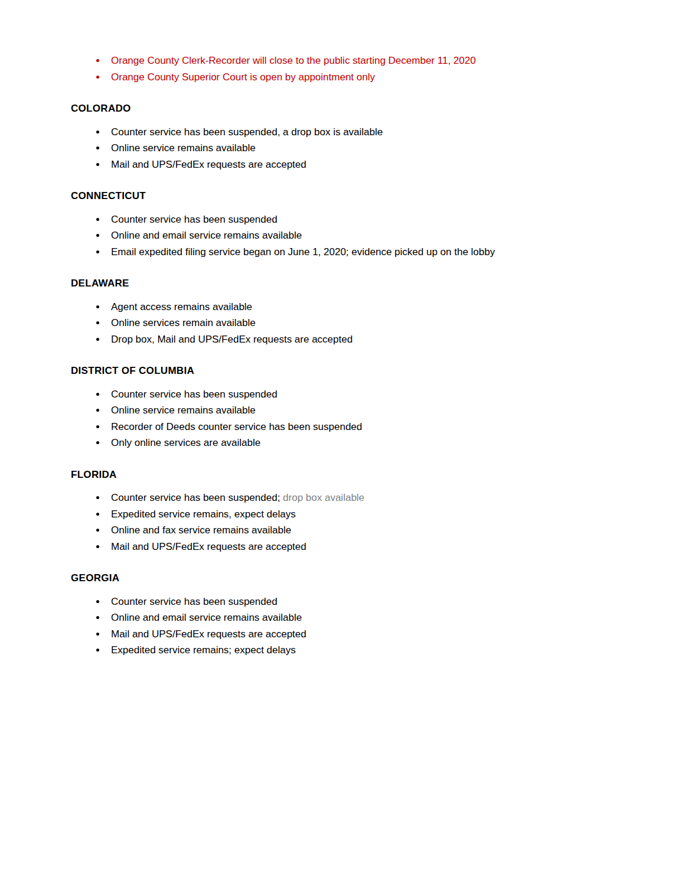Orange County Clerk-Recorder will close to the public starting December 11, 2020
Orange County Superior Court is open by appointment only
COLORADO
Counter service has been suspended, a drop box is available
Online service remains available
Mail and UPS/FedEx requests are accepted
CONNECTICUT
Counter service has been suspended
Online and email service remains available
Email expedited filing service began on June 1, 2020; evidence picked up on the lobby
DELAWARE
Agent access remains available
Online services remain available
Drop box, Mail and UPS/FedEx requests are accepted
DISTRICT OF COLUMBIA
Counter service has been suspended
Online service remains available
Recorder of Deeds counter service has been suspended
Only online services are available
FLORIDA
Counter service has been suspended; drop box available
Expedited service remains, expect delays
Online and fax service remains available
Mail and UPS/FedEx requests are accepted
GEORGIA
Counter service has been suspended
Online and email service remains available
Mail and UPS/FedEx requests are accepted
Expedited service remains; expect delays